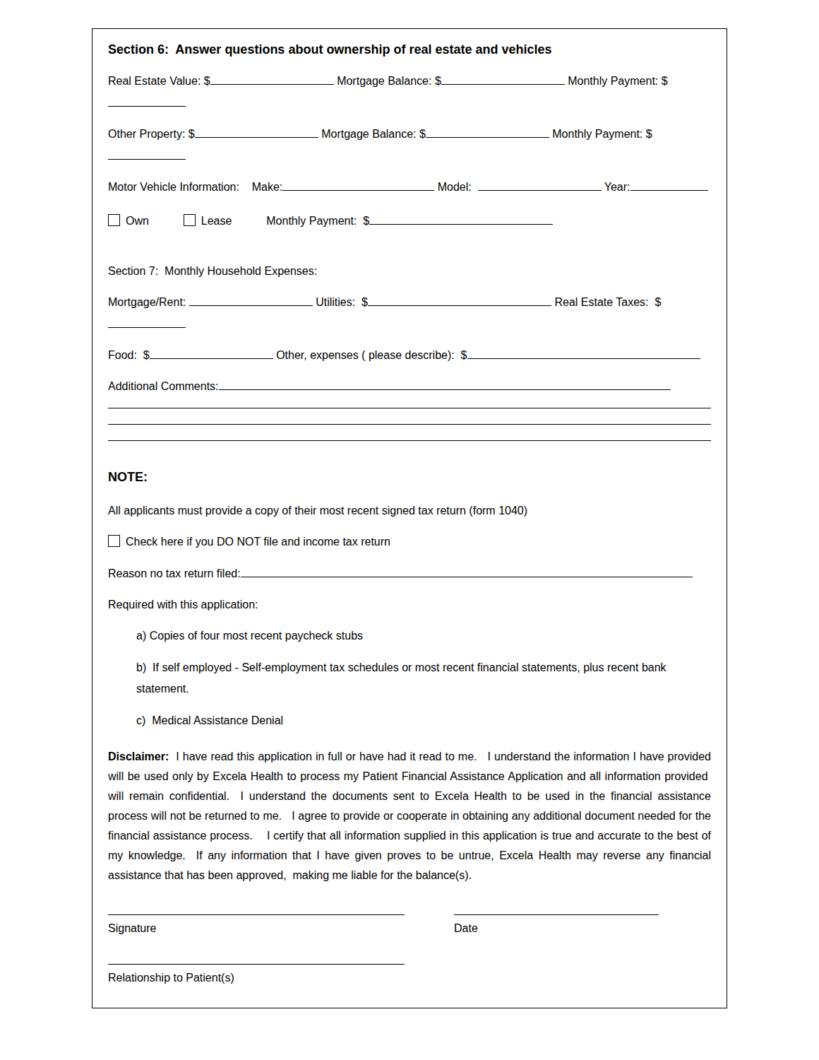Section 6: Answer questions about ownership of real estate and vehicles
Real Estate Value: $ Mortgage Balance: $ Monthly Payment: $
Other Property: $ Mortgage Balance: $ Monthly Payment: $
Motor Vehicle Information: Make: Model: Year:
Own Lease Monthly Payment: $
Section 7: Monthly Household Expenses:
Mortgage/Rent: Utilities: $ Real Estate Taxes: $
Food: $ Other, expenses ( please describe): $
Additional Comments:
NOTE:
All applicants must provide a copy of their most recent signed tax return (form 1040)
Check here if you DO NOT file and income tax return
Reason no tax return filed:
Required with this application:
a) Copies of four most recent paycheck stubs
b) If self employed - Self-employment tax schedules or most recent financial statements, plus recent bank statement.
c) Medical Assistance Denial
Disclaimer: I have read this application in full or have had it read to me. I understand the information I have provided will be used only by Excela Health to process my Patient Financial Assistance Application and all information provided will remain confidential. I understand the documents sent to Excela Health to be used in the financial assistance process will not be returned to me. I agree to provide or cooperate in obtaining any additional document needed for the financial assistance process. I certify that all information supplied in this application is true and accurate to the best of my knowledge. If any information that I have given proves to be untrue, Excela Health may reverse any financial assistance that has been approved, making me liable for the balance(s).
Signature
Date
Relationship to Patient(s)